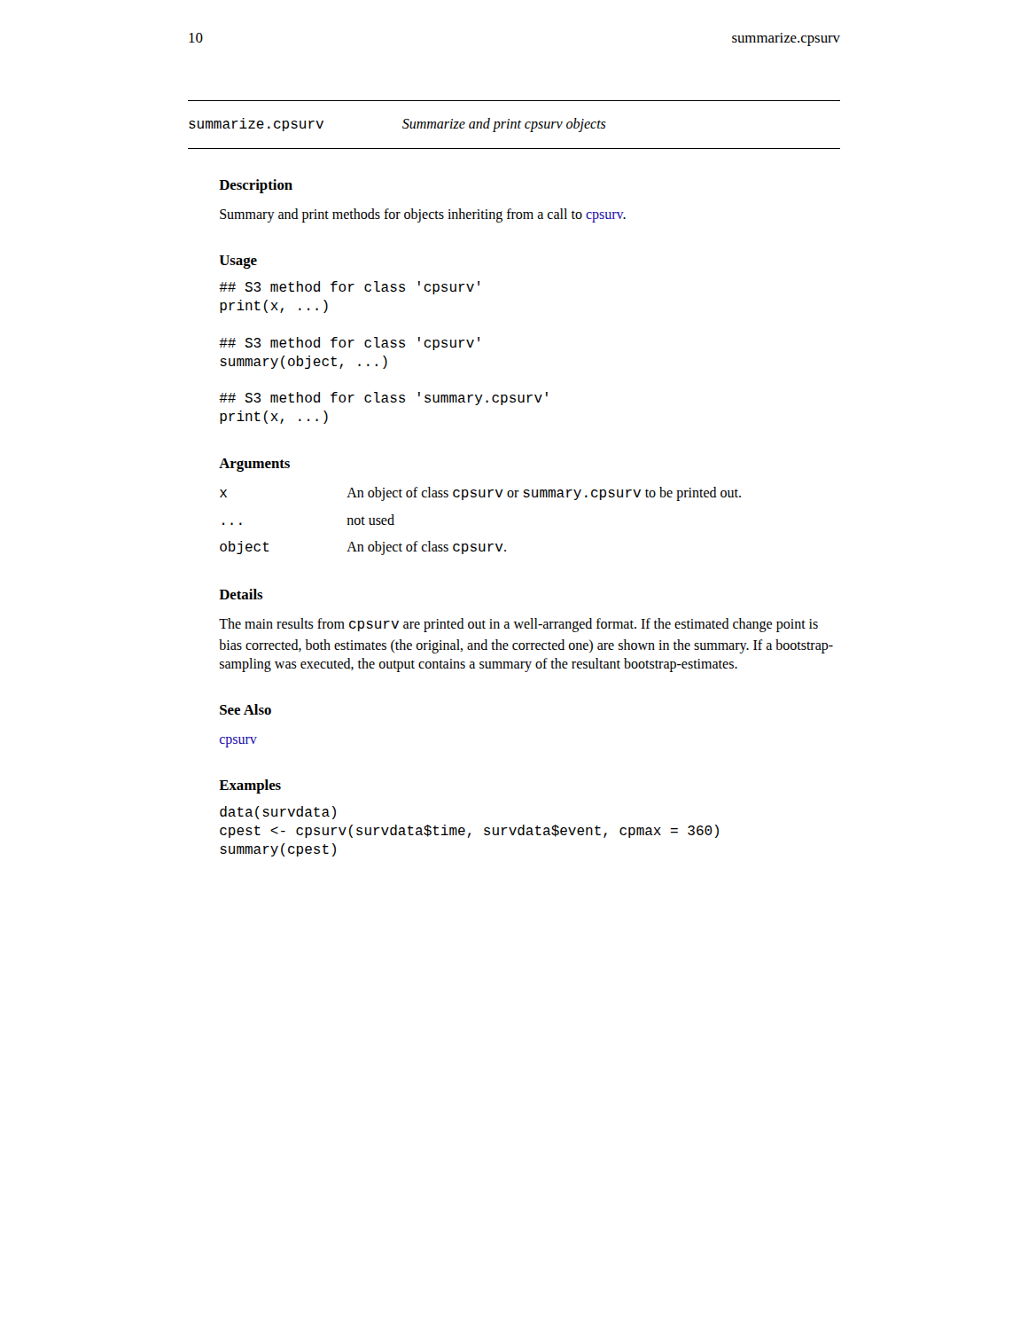10 summarize.cpsurv
summarize.cpsurv Summarize and print cpsurv objects
Description
Summary and print methods for objects inheriting from a call to cpsurv.
Usage
## S3 method for class 'cpsurv'
print(x, ...)

## S3 method for class 'cpsurv'
summary(object, ...)

## S3 method for class 'summary.cpsurv'
print(x, ...)
Arguments
x
An object of class cpsurv or summary.cpsurv to be printed out.
...
not used
object
An object of class cpsurv.
Details
The main results from cpsurv are printed out in a well-arranged format. If the estimated change point is bias corrected, both estimates (the original, and the corrected one) are shown in the summary. If a bootstrap-sampling was executed, the output contains a summary of the resultant bootstrap-estimates.
See Also
cpsurv
Examples
data(survdata)
cpest <- cpsurv(survdata$time, survdata$event, cpmax = 360)
summary(cpest)